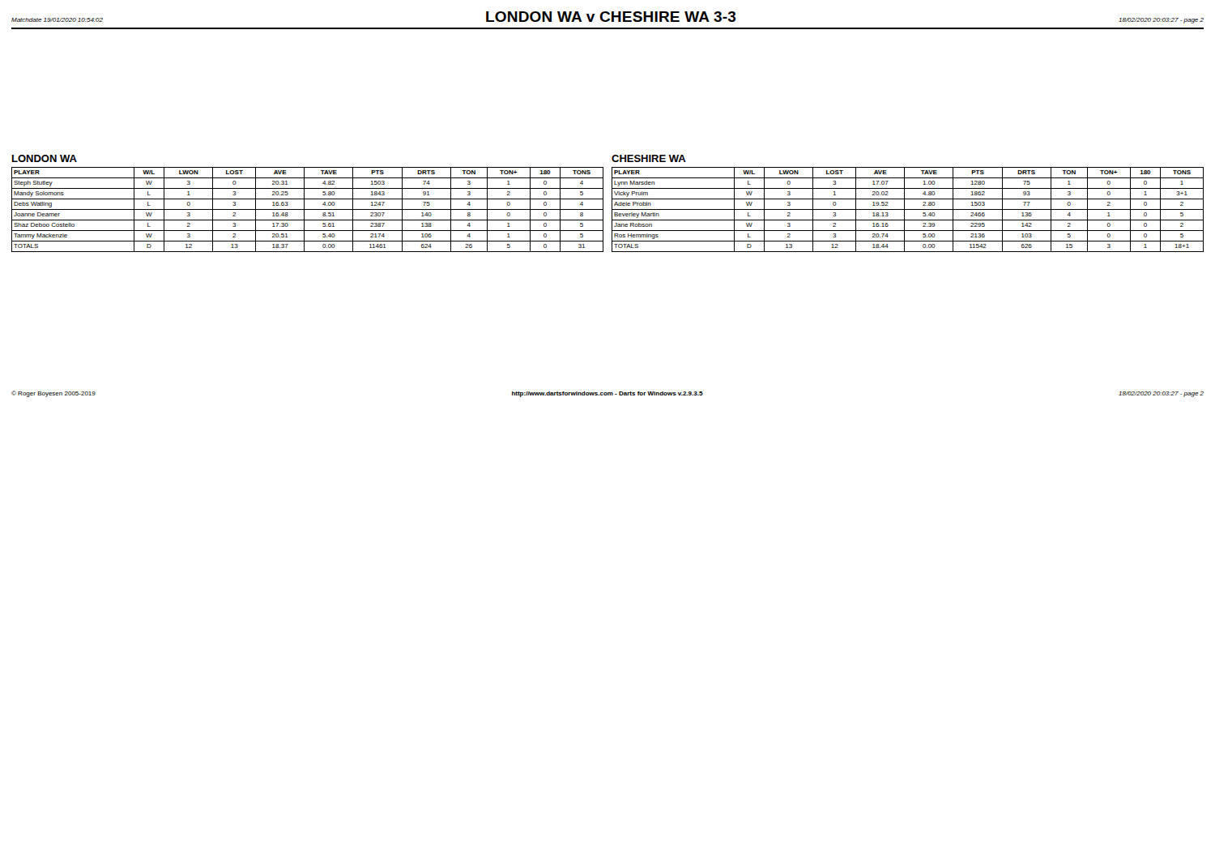Matchdate 19/01/2020 10:54:02
LONDON WA v CHESHIRE WA 3-3
18/02/2020 20:03:27 - page 2
LONDON WA
| PLAYER | W/L | LWON | LOST | AVE | TAVE | PTS | DRTS | TON | TON+ | 180 | TONS |
| --- | --- | --- | --- | --- | --- | --- | --- | --- | --- | --- | --- |
| Steph Stutley | W | 3 | 0 | 20.31 | 4.82 | 1503 | 74 | 3 | 1 | 0 | 4 |
| Mandy Solomons | L | 1 | 3 | 20.25 | 5.80 | 1843 | 91 | 3 | 2 | 0 | 5 |
| Debs Watling | L | 0 | 3 | 16.63 | 4.00 | 1247 | 75 | 4 | 0 | 0 | 4 |
| Joanne Deamer | W | 3 | 2 | 16.48 | 8.51 | 2307 | 140 | 8 | 0 | 0 | 8 |
| Shaz Deboo Costello | L | 2 | 3 | 17.30 | 5.61 | 2387 | 138 | 4 | 1 | 0 | 5 |
| Tammy Mackenzie | W | 3 | 2 | 20.51 | 5.40 | 2174 | 106 | 4 | 1 | 0 | 5 |
| TOTALS | D | 12 | 13 | 18.37 | 0.00 | 11461 | 624 | 26 | 5 | 0 | 31 |
CHESHIRE WA
| PLAYER | W/L | LWON | LOST | AVE | TAVE | PTS | DRTS | TON | TON+ | 180 | TONS |
| --- | --- | --- | --- | --- | --- | --- | --- | --- | --- | --- | --- |
| Lynn Marsden | L | 0 | 3 | 17.07 | 1.00 | 1280 | 75 | 1 | 0 | 0 | 1 |
| Vicky Pruim | W | 3 | 1 | 20.02 | 4.80 | 1862 | 93 | 3 | 0 | 1 | 3+1 |
| Adele Probin | W | 3 | 0 | 19.52 | 2.80 | 1503 | 77 | 0 | 2 | 0 | 2 |
| Beverley Martin | L | 2 | 3 | 18.13 | 5.40 | 2466 | 136 | 4 | 1 | 0 | 5 |
| Jane Robson | W | 3 | 2 | 16.16 | 2.39 | 2295 | 142 | 2 | 0 | 0 | 2 |
| Ros Hemmings | L | 2 | 3 | 20.74 | 5.00 | 2136 | 103 | 5 | 0 | 0 | 5 |
| TOTALS | D | 13 | 12 | 18.44 | 0.00 | 11542 | 626 | 15 | 3 | 1 | 18+1 |
© Roger Boyesen 2005-2019
http://www.dartsforwindows.com - Darts for Windows v.2.9.3.5
18/02/2020 20:03:27 - page 2